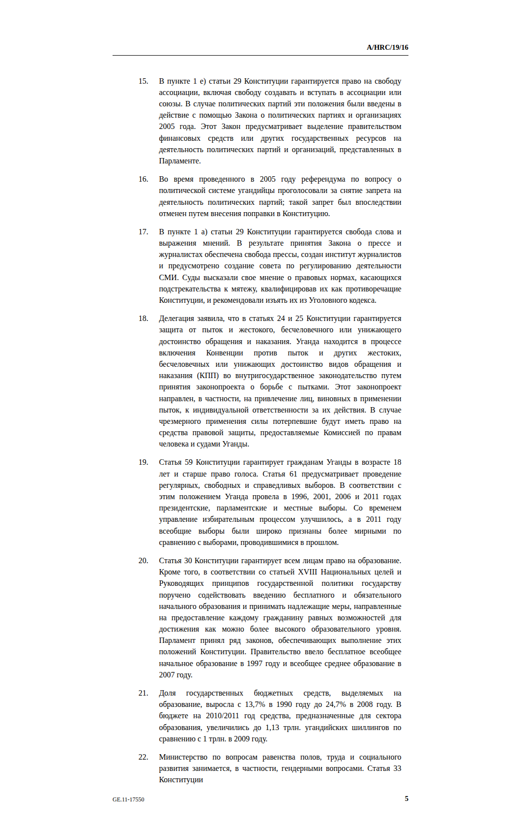A/HRC/19/16
15. В пункте 1 e) статьи 29 Конституции гарантируется право на свободу ассоциации, включая свободу создавать и вступать в ассоциации или союзы. В случае политических партий эти положения были введены в действие с помощью Закона о политических партиях и организациях 2005 года. Этот Закон предусматривает выделение правительством финансовых средств или других государственных ресурсов на деятельность политических партий и организаций, представленных в Парламенте.
16. Во время проведенного в 2005 году референдума по вопросу о политической системе угандийцы проголосовали за снятие запрета на деятельность политических партий; такой запрет был впоследствии отменен путем внесения поправки в Конституцию.
17. В пункте 1 a) статьи 29 Конституции гарантируется свобода слова и выражения мнений. В результате принятия Закона о прессе и журналистах обеспечена свобода прессы, создан институт журналистов и предусмотрено создание совета по регулированию деятельности СМИ. Суды высказали свое мнение о правовых нормах, касающихся подстрекательства к мятежу, квалифицировав их как противоречащие Конституции, и рекомендовали изъять их из Уголовного кодекса.
18. Делегация заявила, что в статьях 24 и 25 Конституции гарантируется защита от пыток и жестокого, бесчеловечного или унижающего достоинство обращения и наказания. Уганда находится в процессе включения Конвенции против пыток и других жестоких, бесчеловечных или унижающих достоинство видов обращения и наказания (КПП) во внутригосударственное законодательство путем принятия законопроекта о борьбе с пытками. Этот законопроект направлен, в частности, на привлечение лиц, виновных в применении пыток, к индивидуальной ответственности за их действия. В случае чрезмерного применения силы потерпевшие будут иметь право на средства правовой защиты, предоставляемые Комиссией по правам человека и судами Уганды.
19. Статья 59 Конституции гарантирует гражданам Уганды в возрасте 18 лет и старше право голоса. Статья 61 предусматривает проведение регулярных, свободных и справедливых выборов. В соответствии с этим положением Уганда провела в 1996, 2001, 2006 и 2011 годах президентские, парламентские и местные выборы. Со временем управление избирательным процессом улучшилось, а в 2011 году всеобщие выборы были широко признаны более мирными по сравнению с выборами, проводившимися в прошлом.
20. Статья 30 Конституции гарантирует всем лицам право на образование. Кроме того, в соответствии со статьей XVIII Национальных целей и Руководящих принципов государственной политики государству поручено содействовать введению бесплатного и обязательного начального образования и принимать надлежащие меры, направленные на предоставление каждому гражданину равных возможностей для достижения как можно более высокого образовательного уровня. Парламент принял ряд законов, обеспечивающих выполнение этих положений Конституции. Правительство ввело бесплатное всеобщее начальное образование в 1997 году и всеобщее среднее образование в 2007 году.
21. Доля государственных бюджетных средств, выделяемых на образование, выросла с 13,7% в 1990 году до 24,7% в 2008 году. В бюджете на 2010/2011 год средства, предназначенные для сектора образования, увеличились до 1,13 трлн. угандийских шиллингов по сравнению с 1 трлн. в 2009 году.
22. Министерство по вопросам равенства полов, труда и социального развития занимается, в частности, гендерными вопросами. Статья 33 Конституции
GE.11-17550
5